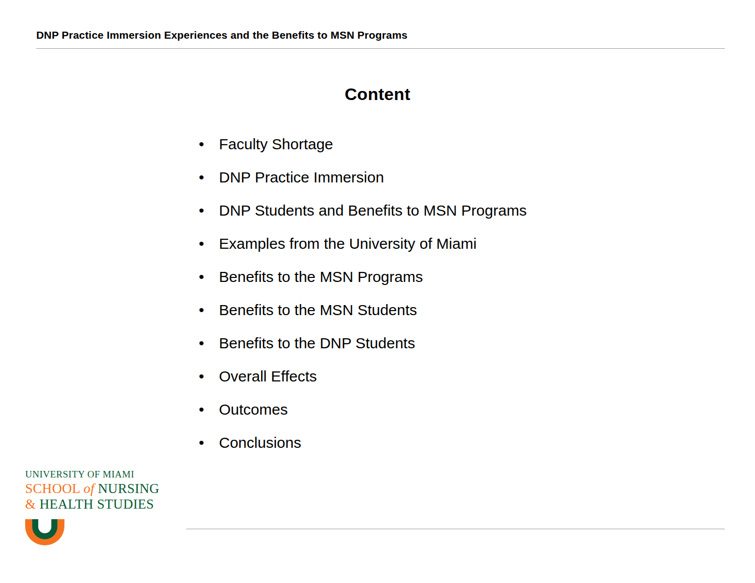DNP Practice Immersion Experiences and the Benefits to MSN Programs
Content
Faculty Shortage
DNP Practice Immersion
DNP Students and Benefits to MSN Programs
Examples from the University of Miami
Benefits to the MSN Programs
Benefits to the MSN Students
Benefits to the DNP Students
Overall Effects
Outcomes
Conclusions
UNIVERSITY OF MIAMI
SCHOOL of NURSING
& HEALTH STUDIES